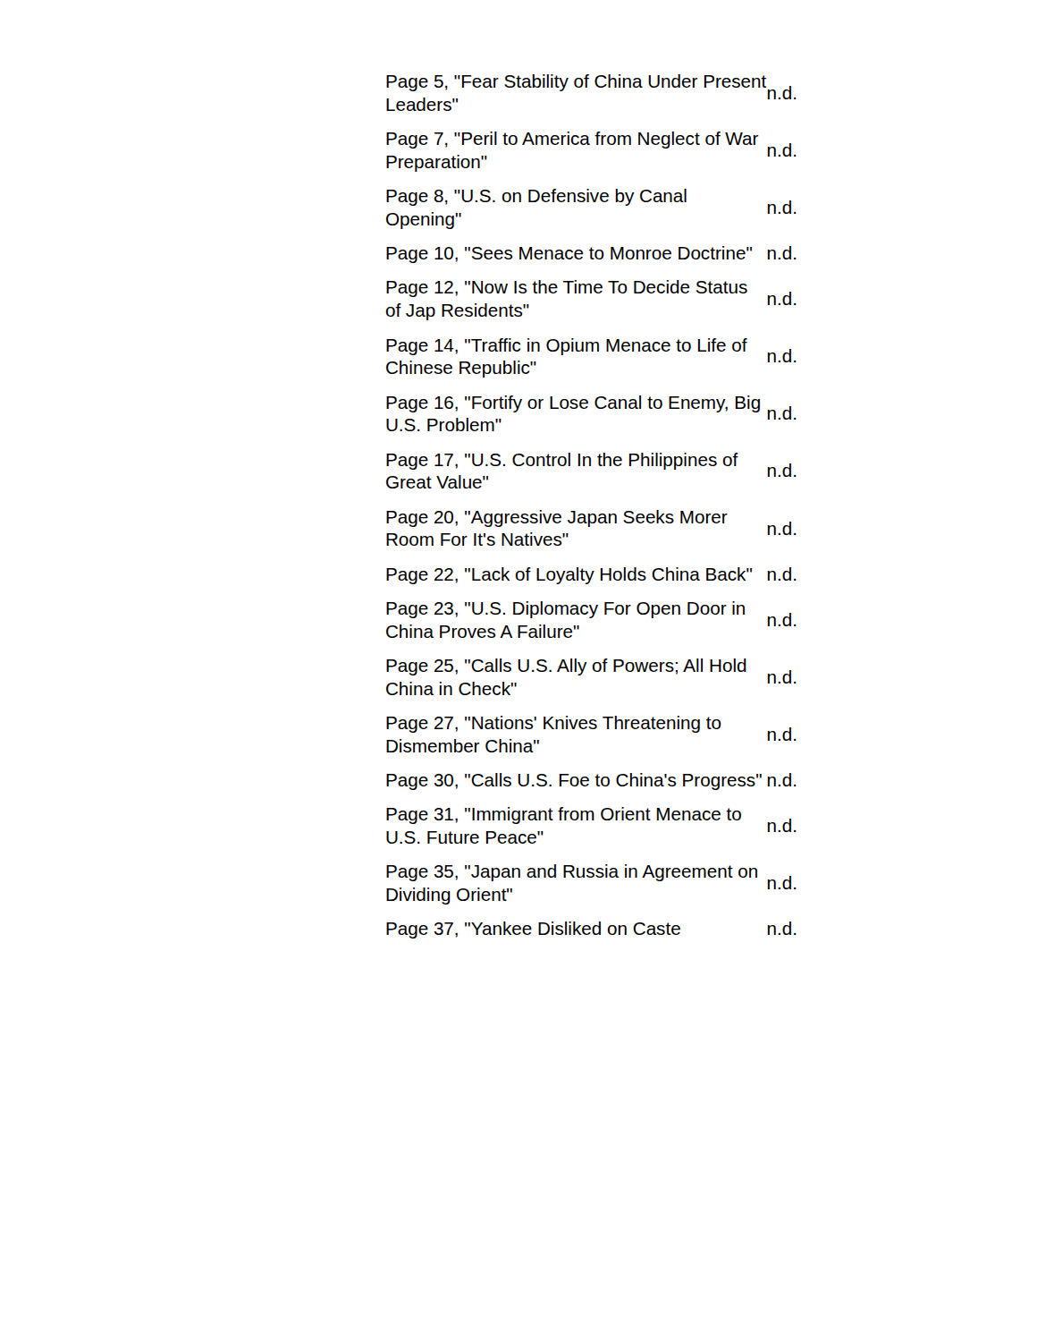| | Page 5, "Fear Stability of China Under Present Leaders" | n.d. |
| | Page 7, "Peril to America from Neglect of War Preparation" | n.d. |
| | Page 8, "U.S. on Defensive by Canal Opening" | n.d. |
| | Page 10, "Sees Menace to Monroe Doctrine" | n.d. |
| | Page 12, "Now Is the Time To Decide Status of Jap Residents" | n.d. |
| | Page 14, "Traffic in Opium Menace to Life of Chinese Republic" | n.d. |
| | Page 16, "Fortify or Lose Canal to Enemy, Big U.S. Problem" | n.d. |
| | Page 17, "U.S. Control In the Philippines of Great Value" | n.d. |
| | Page 20, "Aggressive Japan Seeks Morer Room For It's Natives" | n.d. |
| | Page 22, "Lack of Loyalty Holds China Back" | n.d. |
| | Page 23, "U.S. Diplomacy For Open Door in China Proves A Failure" | n.d. |
| | Page 25, "Calls U.S. Ally of Powers; All Hold China in Check" | n.d. |
| | Page 27, "Nations' Knives Threatening to Dismember China" | n.d. |
| | Page 30, "Calls U.S. Foe to China's Progress" | n.d. |
| | Page 31, "Immigrant from Orient Menace to U.S. Future Peace" | n.d. |
| | Page 35, "Japan and Russia in Agreement on Dividing Orient" | n.d. |
| | Page 37, "Yankee Disliked on Caste | n.d. |